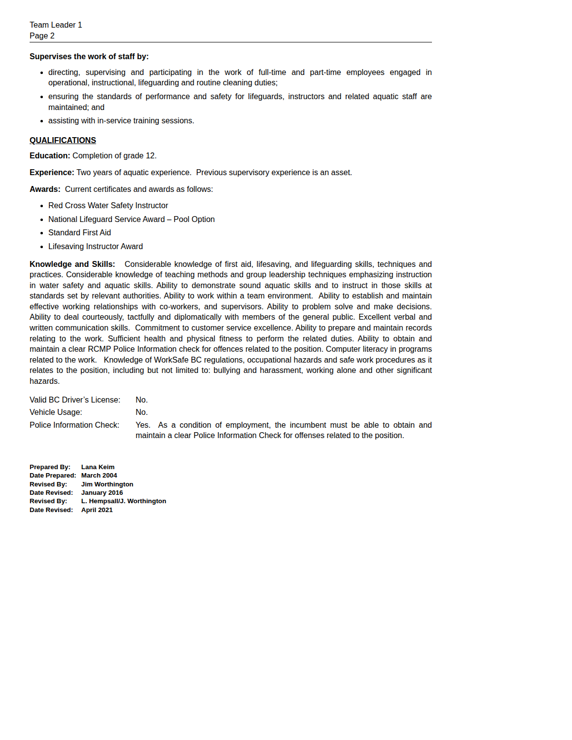Team Leader 1
Page 2
Supervises the work of staff by:
directing, supervising and participating in the work of full-time and part-time employees engaged in operational, instructional, lifeguarding and routine cleaning duties;
ensuring the standards of performance and safety for lifeguards, instructors and related aquatic staff are maintained; and
assisting with in-service training sessions.
QUALIFICATIONS
Education: Completion of grade 12.
Experience: Two years of aquatic experience. Previous supervisory experience is an asset.
Awards: Current certificates and awards as follows:
Red Cross Water Safety Instructor
National Lifeguard Service Award – Pool Option
Standard First Aid
Lifesaving Instructor Award
Knowledge and Skills: Considerable knowledge of first aid, lifesaving, and lifeguarding skills, techniques and practices. Considerable knowledge of teaching methods and group leadership techniques emphasizing instruction in water safety and aquatic skills. Ability to demonstrate sound aquatic skills and to instruct in those skills at standards set by relevant authorities. Ability to work within a team environment. Ability to establish and maintain effective working relationships with co-workers, and supervisors. Ability to problem solve and make decisions. Ability to deal courteously, tactfully and diplomatically with members of the general public. Excellent verbal and written communication skills. Commitment to customer service excellence. Ability to prepare and maintain records relating to the work. Sufficient health and physical fitness to perform the related duties. Ability to obtain and maintain a clear RCMP Police Information check for offences related to the position. Computer literacy in programs related to the work. Knowledge of WorkSafe BC regulations, occupational hazards and safe work procedures as it relates to the position, including but not limited to: bullying and harassment, working alone and other significant hazards.
| Valid BC Driver’s License: | No. |
| Vehicle Usage: | No. |
| Police Information Check: | Yes. As a condition of employment, the incumbent must be able to obtain and maintain a clear Police Information Check for offenses related to the position. |
| Prepared By: | Lana Keim |
| Date Prepared: | March 2004 |
| Revised By: | Jim Worthington |
| Date Revised: | January 2016 |
| Revised By: | L. Hempsall/J. Worthington |
| Date Revised: | April 2021 |